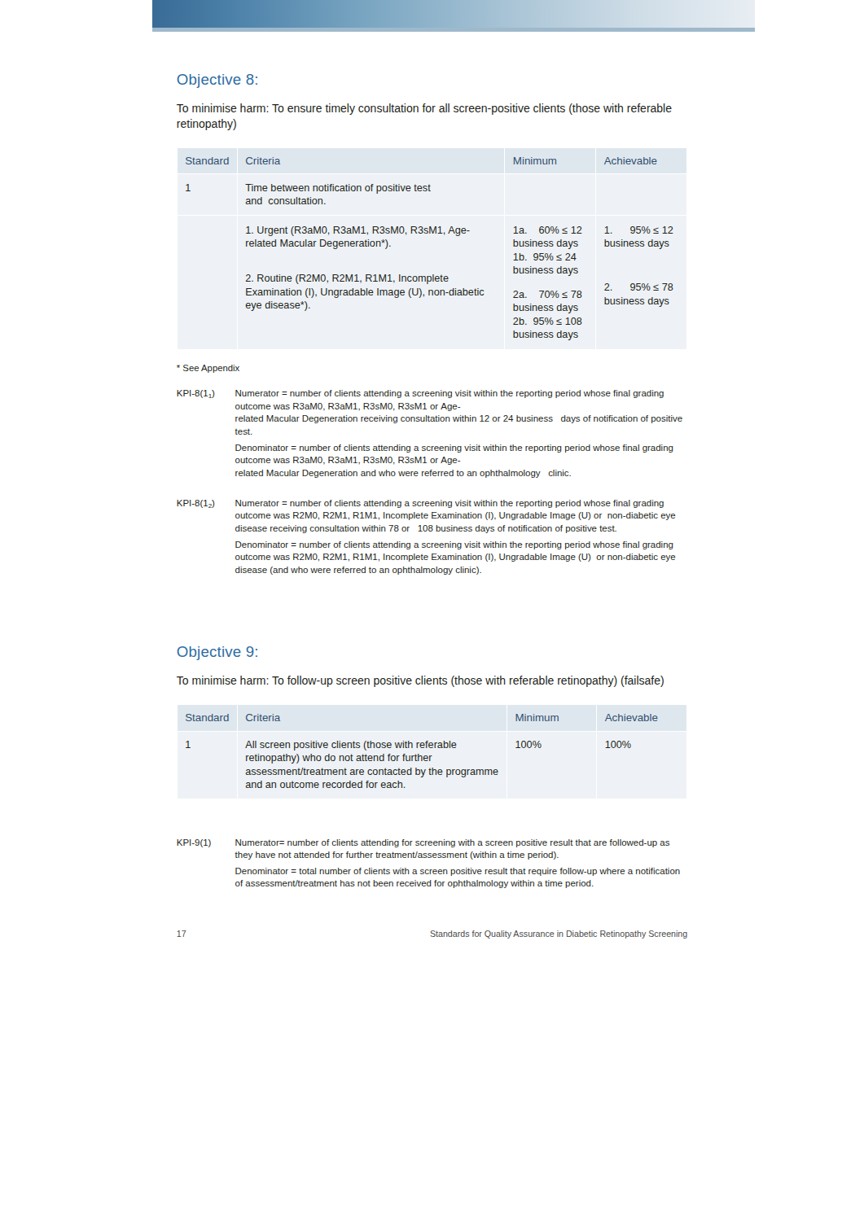Objective 8:
To minimise harm: To ensure timely consultation for all screen-positive clients (those with referable retinopathy)
| Standard | Criteria | Minimum | Achievable |
| --- | --- | --- | --- |
| 1 | Time between notification of positive test and consultation. | | |
| | 1. Urgent (R3aM0, R3aM1, R3sM0, R3sM1, Age-related Macular Degeneration*). 2. Routine (R2M0, R2M1, R1M1, Incomplete Examination (I), Ungradable Image (U), non-diabetic eye disease*). | 1a. 60% ≤ 12 business days 1b. 95% ≤ 24 business days 2a. 70% ≤ 78 business days 2b. 95% ≤ 108 business days | 1. 95% ≤ 12 business days 2. 95% ≤ 78 business days |
* See Appendix
KPI-8(11)
Numerator = number of clients attending a screening visit within the reporting period whose final grading outcome was R3aM0, R3aM1, R3sM0, R3sM1 or Age-related Macular Degeneration receiving consultation within 12 or 24 business days of notification of positive test.
Denominator = number of clients attending a screening visit within the reporting period whose final grading outcome was R3aM0, R3aM1, R3sM0, R3sM1 or Age-related Macular Degeneration and who were referred to an ophthalmology clinic.
KPI-8(12)
Numerator = number of clients attending a screening visit within the reporting period whose final grading outcome was R2M0, R2M1, R1M1, Incomplete Examination (I), Ungradable Image (U) or non-diabetic eye disease receiving consultation within 78 or 108 business days of notification of positive test.
Denominator = number of clients attending a screening visit within the reporting period whose final grading outcome was R2M0, R2M1, R1M1, Incomplete Examination (I), Ungradable Image (U) or non-diabetic eye disease (and who were referred to an ophthalmology clinic).
Objective 9:
To minimise harm: To follow-up screen positive clients (those with referable retinopathy) (failsafe)
| Standard | Criteria | Minimum | Achievable |
| --- | --- | --- | --- |
| 1 | All screen positive clients (those with referable retinopathy) who do not attend for further assessment/treatment are contacted by the programme and an outcome recorded for each. | 100% | 100% |
KPI-9(1)
Numerator= number of clients attending for screening with a screen positive result that are followed-up as they have not attended for further treatment/assessment (within a time period).
Denominator = total number of clients with a screen positive result that require follow-up where a notification of assessment/treatment has not been received for ophthalmology within a time period.
17
Standards for Quality Assurance in Diabetic Retinopathy Screening